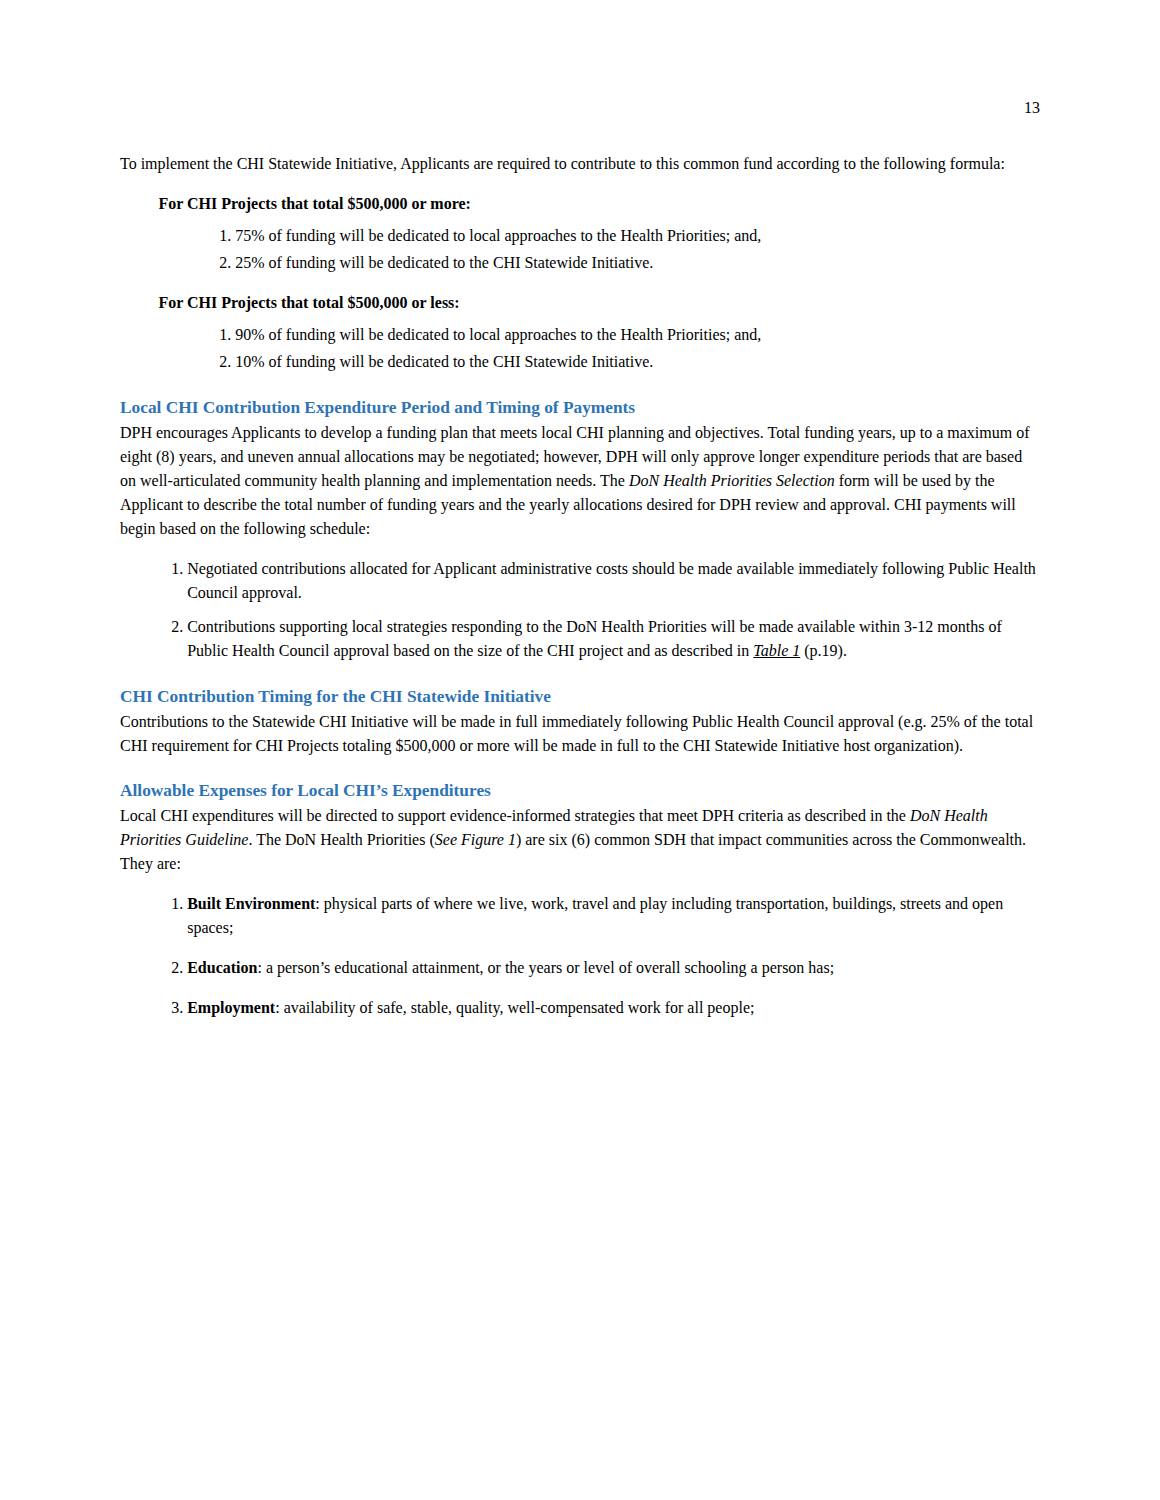13
To implement the CHI Statewide Initiative, Applicants are required to contribute to this common fund according to the following formula:
For CHI Projects that total $500,000 or more:
75% of funding will be dedicated to local approaches to the Health Priorities; and,
25% of funding will be dedicated to the CHI Statewide Initiative.
For CHI Projects that total $500,000 or less:
90% of funding will be dedicated to local approaches to the Health Priorities; and,
10% of funding will be dedicated to the CHI Statewide Initiative.
Local CHI Contribution Expenditure Period and Timing of Payments
DPH encourages Applicants to develop a funding plan that meets local CHI planning and objectives. Total funding years, up to a maximum of eight (8) years, and uneven annual allocations may be negotiated; however, DPH will only approve longer expenditure periods that are based on well-articulated community health planning and implementation needs. The DoN Health Priorities Selection form will be used by the Applicant to describe the total number of funding years and the yearly allocations desired for DPH review and approval. CHI payments will begin based on the following schedule:
Negotiated contributions allocated for Applicant administrative costs should be made available immediately following Public Health Council approval.
Contributions supporting local strategies responding to the DoN Health Priorities will be made available within 3-12 months of Public Health Council approval based on the size of the CHI project and as described in Table 1 (p.19).
CHI Contribution Timing for the CHI Statewide Initiative
Contributions to the Statewide CHI Initiative will be made in full immediately following Public Health Council approval (e.g. 25% of the total CHI requirement for CHI Projects totaling $500,000 or more will be made in full to the CHI Statewide Initiative host organization).
Allowable Expenses for Local CHI’s Expenditures
Local CHI expenditures will be directed to support evidence-informed strategies that meet DPH criteria as described in the DoN Health Priorities Guideline. The DoN Health Priorities (See Figure 1) are six (6) common SDH that impact communities across the Commonwealth. They are:
Built Environment: physical parts of where we live, work, travel and play including transportation, buildings, streets and open spaces;
Education: a person’s educational attainment, or the years or level of overall schooling a person has;
Employment: availability of safe, stable, quality, well-compensated work for all people;